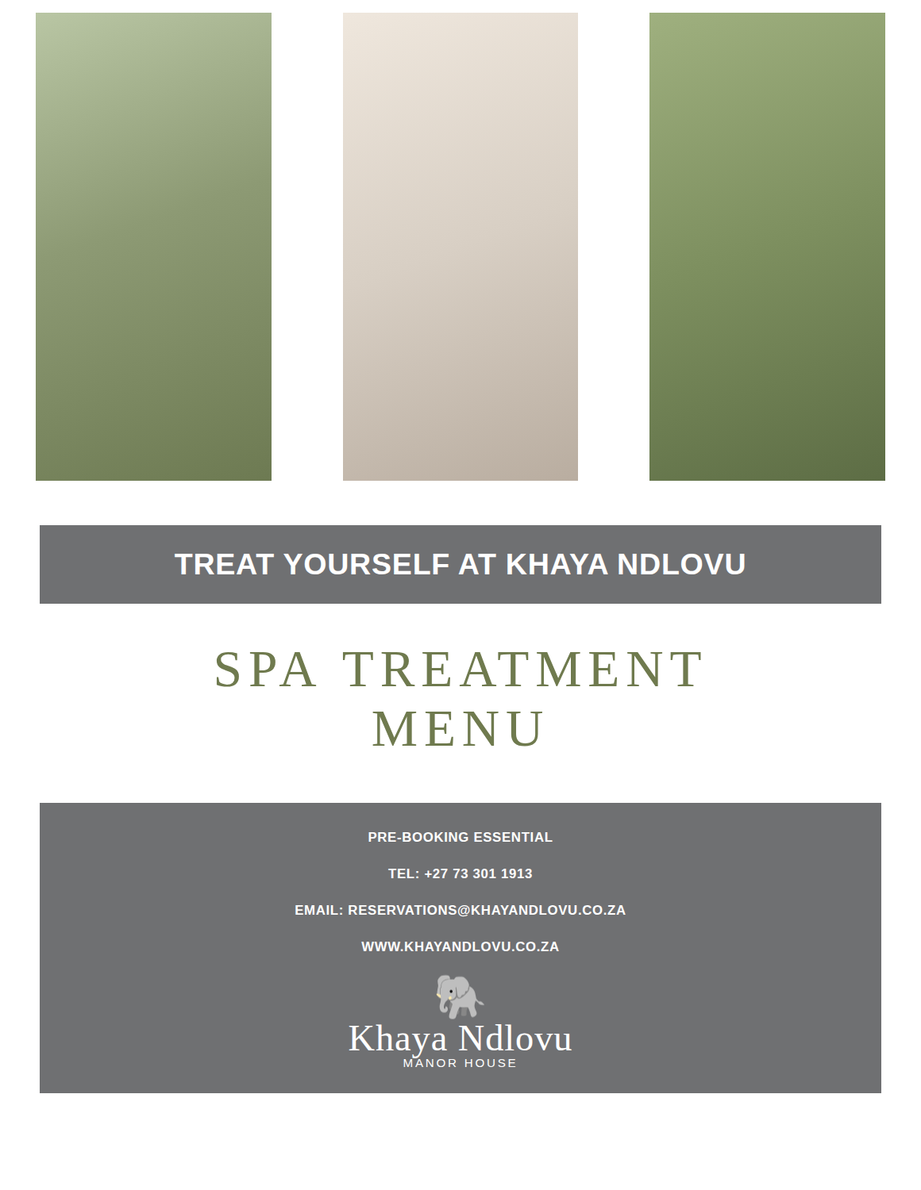Treat Yourself at Khaya Ndlovu
Spa Treatment
Menu
Pre-booking essential
Tel: +27 73 301 1913
Email: reservations@khayandlovu.co.za
www.khayandlovu.co.za
🐘 Khaya Ndlovu Manor House